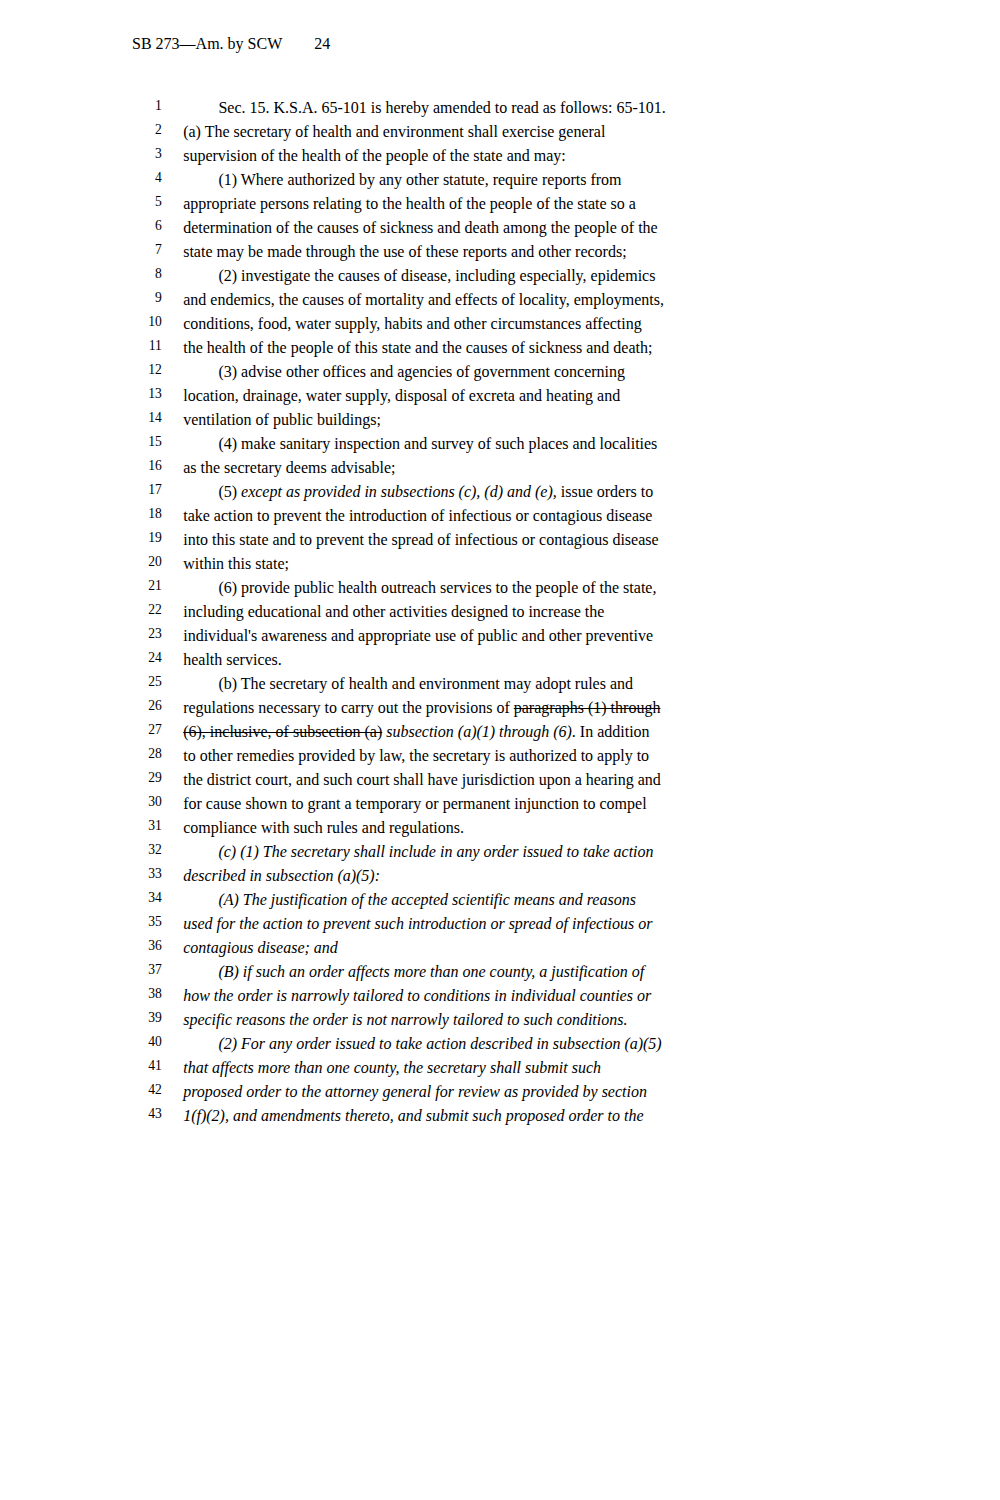SB 273—Am. by SCW 24
Sec. 15. K.S.A. 65-101 is hereby amended to read as follows: 65-101.
(a) The secretary of health and environment shall exercise general
supervision of the health of the people of the state and may:
(1) Where authorized by any other statute, require reports from
appropriate persons relating to the health of the people of the state so a
determination of the causes of sickness and death among the people of the
state may be made through the use of these reports and other records;
(2) investigate the causes of disease, including especially, epidemics
and endemics, the causes of mortality and effects of locality, employments,
conditions, food, water supply, habits and other circumstances affecting
the health of the people of this state and the causes of sickness and death;
(3) advise other offices and agencies of government concerning
location, drainage, water supply, disposal of excreta and heating and
ventilation of public buildings;
(4) make sanitary inspection and survey of such places and localities
as the secretary deems advisable;
(5) except as provided in subsections (c), (d) and (e), issue orders to
take action to prevent the introduction of infectious or contagious disease
into this state and to prevent the spread of infectious or contagious disease
within this state;
(6) provide public health outreach services to the people of the state,
including educational and other activities designed to increase the
individual's awareness and appropriate use of public and other preventive
health services.
(b) The secretary of health and environment may adopt rules and
regulations necessary to carry out the provisions of paragraphs (1) through
(6), inclusive, of subsection (a) subsection (a)(1) through (6). In addition
to other remedies provided by law, the secretary is authorized to apply to
the district court, and such court shall have jurisdiction upon a hearing and
for cause shown to grant a temporary or permanent injunction to compel
compliance with such rules and regulations.
(c) (1) The secretary shall include in any order issued to take action
described in subsection (a)(5):
(A) The justification of the accepted scientific means and reasons
used for the action to prevent such introduction or spread of infectious or
contagious disease; and
(B) if such an order affects more than one county, a justification of
how the order is narrowly tailored to conditions in individual counties or
specific reasons the order is not narrowly tailored to such conditions.
(2) For any order issued to take action described in subsection (a)(5)
that affects more than one county, the secretary shall submit such
proposed order to the attorney general for review as provided by section
1(f)(2), and amendments thereto, and submit such proposed order to the